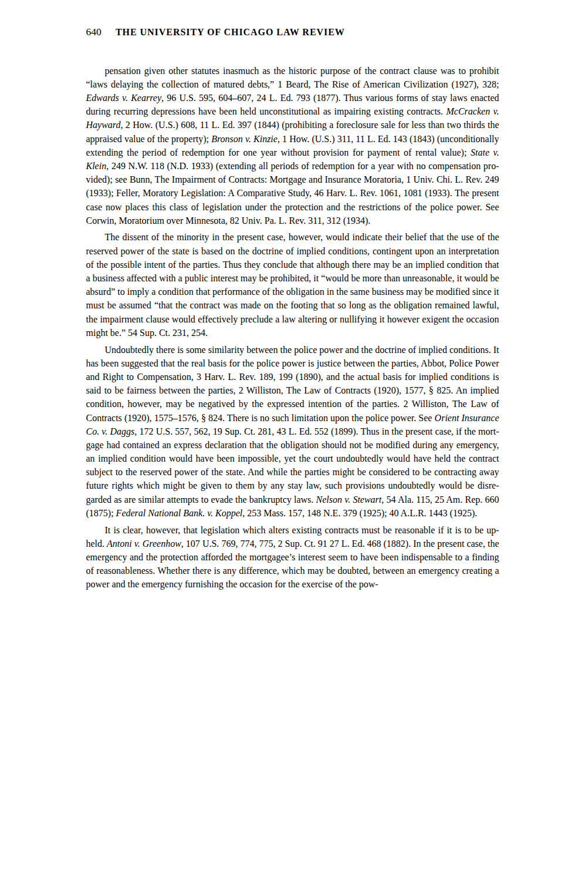640
The University of Chicago Law Review
pensation given other statutes inasmuch as the historic purpose of the contract clause was to prohibit “laws delaying the collection of matured debts,” 1 Beard, The Rise of American Civilization (1927), 328; Edwards v. Kearrey, 96 U.S. 595, 604–607, 24 L. Ed. 793 (1877). Thus various forms of stay laws enacted during recurring depressions have been held unconstitutional as impairing existing contracts. McCracken v. Hayward, 2 How. (U.S.) 608, 11 L. Ed. 397 (1844) (prohibiting a foreclosure sale for less than two thirds the appraised value of the property); Bronson v. Kinzie, 1 How. (U.S.) 311, 11 L. Ed. 143 (1843) (unconditionally extending the period of redemption for one year without provision for payment of rental value); State v. Klein, 249 N.W. 118 (N.D. 1933) (extending all periods of redemption for a year with no compensation provided); see Bunn, The Impairment of Contracts: Mortgage and Insurance Moratoria, 1 Univ. Chi. L. Rev. 249 (1933); Feller, Moratory Legislation: A Comparative Study, 46 Harv. L. Rev. 1061, 1081 (1933). The present case now places this class of legislation under the protection and the restrictions of the police power. See Corwin, Moratorium over Minnesota, 82 Univ. Pa. L. Rev. 311, 312 (1934).
The dissent of the minority in the present case, however, would indicate their belief that the use of the reserved power of the state is based on the doctrine of implied conditions, contingent upon an interpretation of the possible intent of the parties. Thus they conclude that although there may be an implied condition that a business affected with a public interest may be prohibited, it “would be more than unreasonable, it would be absurd” to imply a condition that performance of the obligation in the same business may be modified since it must be assumed “that the contract was made on the footing that so long as the obligation remained lawful, the impairment clause would effectively preclude a law altering or nullifying it however exigent the occasion might be.” 54 Sup. Ct. 231, 254.
Undoubtedly there is some similarity between the police power and the doctrine of implied conditions. It has been suggested that the real basis for the police power is justice between the parties, Abbot, Police Power and Right to Compensation, 3 Harv. L. Rev. 189, 199 (1890), and the actual basis for implied conditions is said to be fairness between the parties, 2 Williston, The Law of Contracts (1920), 1577, § 825. An implied condition, however, may be negatived by the expressed intention of the parties. 2 Williston, The Law of Contracts (1920), 1575–1576, § 824. There is no such limitation upon the police power. See Orient Insurance Co. v. Daggs, 172 U.S. 557, 562, 19 Sup. Ct. 281, 43 L. Ed. 552 (1899). Thus in the present case, if the mortgage had contained an express declaration that the obligation should not be modified during any emergency, an implied condition would have been impossible, yet the court undoubtedly would have held the contract subject to the reserved power of the state. And while the parties might be considered to be contracting away future rights which might be given to them by any stay law, such provisions undoubtedly would be disregarded as are similar attempts to evade the bankruptcy laws. Nelson v. Stewart, 54 Ala. 115, 25 Am. Rep. 660 (1875); Federal National Bank. v. Koppel, 253 Mass. 157, 148 N.E. 379 (1925); 40 A.L.R. 1443 (1925).
It is clear, however, that legislation which alters existing contracts must be reasonable if it is to be upheld. Antoni v. Greenhow, 107 U.S. 769, 774, 775, 2 Sup. Ct. 91 27 L. Ed. 468 (1882). In the present case, the emergency and the protection afforded the mortgagee’s interest seem to have been indispensable to a finding of reasonableness. Whether there is any difference, which may be doubted, between an emergency creating a power and the emergency furnishing the occasion for the exercise of the pow-